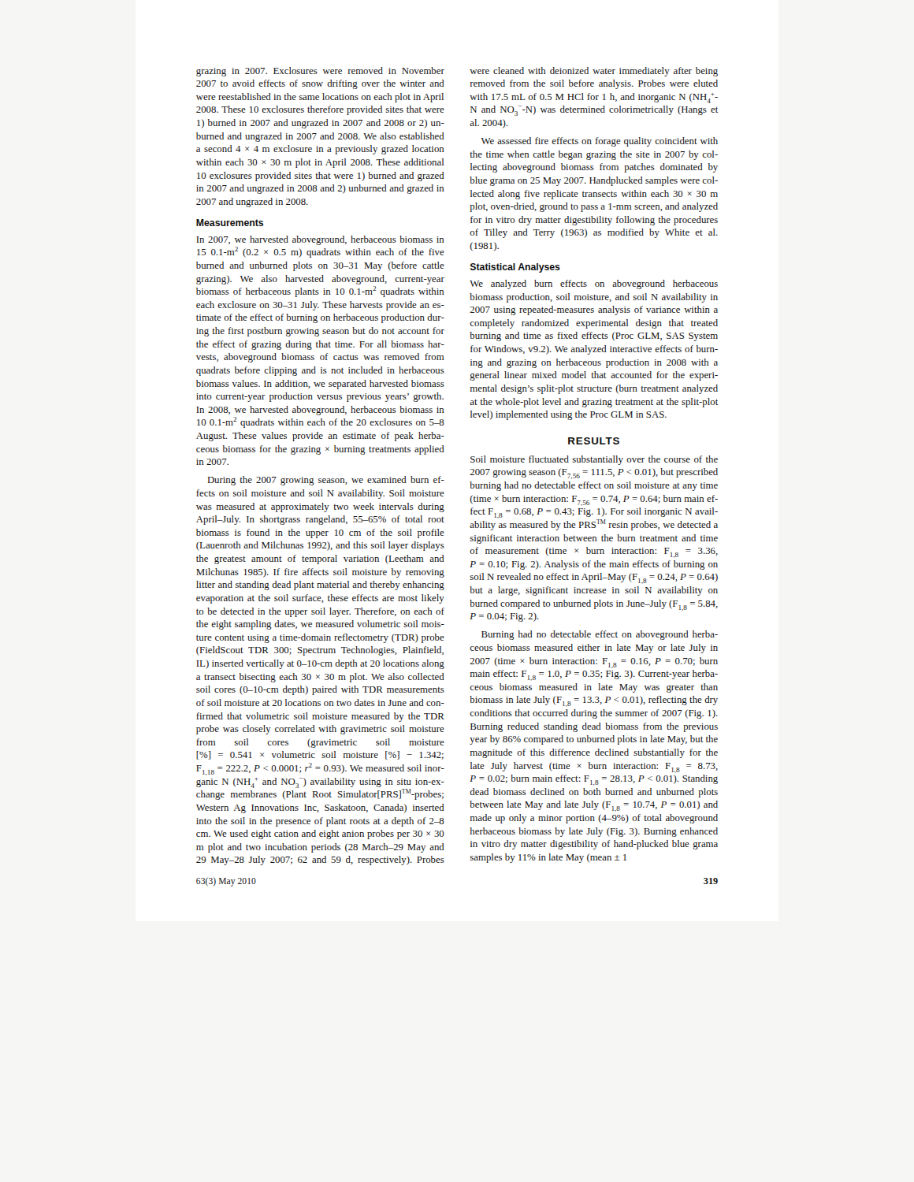grazing in 2007. Exclosures were removed in November 2007 to avoid effects of snow drifting over the winter and were reestablished in the same locations on each plot in April 2008. These 10 exclosures therefore provided sites that were 1) burned in 2007 and ungrazed in 2007 and 2008 or 2) unburned and ungrazed in 2007 and 2008. We also established a second 4 × 4 m exclosure in a previously grazed location within each 30 × 30 m plot in April 2008. These additional 10 exclosures provided sites that were 1) burned and grazed in 2007 and ungrazed in 2008 and 2) unburned and grazed in 2007 and ungrazed in 2008.
Measurements
In 2007, we harvested aboveground, herbaceous biomass in 15 0.1-m2 (0.2 × 0.5 m) quadrats within each of the five burned and unburned plots on 30–31 May (before cattle grazing). We also harvested aboveground, current-year biomass of herbaceous plants in 10 0.1-m2 quadrats within each exclosure on 30–31 July. These harvests provide an estimate of the effect of burning on herbaceous production during the first postburn growing season but do not account for the effect of grazing during that time. For all biomass harvests, aboveground biomass of cactus was removed from quadrats before clipping and is not included in herbaceous biomass values. In addition, we separated harvested biomass into current-year production versus previous years’ growth. In 2008, we harvested aboveground, herbaceous biomass in 10 0.1-m2 quadrats within each of the 20 exclosures on 5–8 August. These values provide an estimate of peak herbaceous biomass for the grazing × burning treatments applied in 2007.
During the 2007 growing season, we examined burn effects on soil moisture and soil N availability. Soil moisture was measured at approximately two week intervals during April–July. In shortgrass rangeland, 55–65% of total root biomass is found in the upper 10 cm of the soil profile (Lauenroth and Milchunas 1992), and this soil layer displays the greatest amount of temporal variation (Leetham and Milchunas 1985). If fire affects soil moisture by removing litter and standing dead plant material and thereby enhancing evaporation at the soil surface, these effects are most likely to be detected in the upper soil layer. Therefore, on each of the eight sampling dates, we measured volumetric soil moisture content using a time-domain reflectometry (TDR) probe (FieldScout TDR 300; Spectrum Technologies, Plainfield, IL) inserted vertically at 0–10-cm depth at 20 locations along a transect bisecting each 30 × 30 m plot. We also collected soil cores (0–10-cm depth) paired with TDR measurements of soil moisture at 20 locations on two dates in June and confirmed that volumetric soil moisture measured by the TDR probe was closely correlated with gravimetric soil moisture from soil cores (gravimetric soil moisture [%] = 0.541 × volumetric soil moisture [%] − 1.342; F1,18 = 222.2, P < 0.0001; r2 = 0.93). We measured soil inorganic N (NH4+ and NO3−) availability using in situ ion-exchange membranes (Plant Root Simulator[PRS]TM-probes; Western Ag Innovations Inc, Saskatoon, Canada) inserted into the soil in the presence of plant roots at a depth of 2–8 cm. We used eight cation and eight anion probes per 30 × 30 m plot and two incubation periods (28 March–29 May and 29 May–28 July 2007; 62 and 59 d, respectively). Probes were cleaned with deionized water immediately after being removed from the soil before analysis. Probes were eluted with 17.5 mL of 0.5 M HCl for 1 h, and inorganic N (NH4+-N and NO3−-N) was determined colorimetrically (Hangs et al. 2004).
We assessed fire effects on forage quality coincident with the time when cattle began grazing the site in 2007 by collecting aboveground biomass from patches dominated by blue grama on 25 May 2007. Handplucked samples were collected along five replicate transects within each 30 × 30 m plot, oven-dried, ground to pass a 1-mm screen, and analyzed for in vitro dry matter digestibility following the procedures of Tilley and Terry (1963) as modified by White et al. (1981).
Statistical Analyses
We analyzed burn effects on aboveground herbaceous biomass production, soil moisture, and soil N availability in 2007 using repeated-measures analysis of variance within a completely randomized experimental design that treated burning and time as fixed effects (Proc GLM, SAS System for Windows, v9.2). We analyzed interactive effects of burning and grazing on herbaceous production in 2008 with a general linear mixed model that accounted for the experimental design’s split-plot structure (burn treatment analyzed at the whole-plot level and grazing treatment at the split-plot level) implemented using the Proc GLM in SAS.
RESULTS
Soil moisture fluctuated substantially over the course of the 2007 growing season (F7,56 = 111.5, P < 0.01), but prescribed burning had no detectable effect on soil moisture at any time (time × burn interaction: F7,56 = 0.74, P = 0.64; burn main effect F1,8 = 0.68, P = 0.43; Fig. 1). For soil inorganic N availability as measured by the PRSTM resin probes, we detected a significant interaction between the burn treatment and time of measurement (time × burn interaction: F1,8 = 3.36, P = 0.10; Fig. 2). Analysis of the main effects of burning on soil N revealed no effect in April–May (F1,8 = 0.24, P = 0.64) but a large, significant increase in soil N availability on burned compared to unburned plots in June–July (F1,8 = 5.84, P = 0.04; Fig. 2).
Burning had no detectable effect on aboveground herbaceous biomass measured either in late May or late July in 2007 (time × burn interaction: F1,8 = 0.16, P = 0.70; burn main effect: F1,8 = 1.0, P = 0.35; Fig. 3). Current-year herbaceous biomass measured in late May was greater than biomass in late July (F1,8 = 13.3, P < 0.01), reflecting the dry conditions that occurred during the summer of 2007 (Fig. 1). Burning reduced standing dead biomass from the previous year by 86% compared to unburned plots in late May, but the magnitude of this difference declined substantially for the late July harvest (time × burn interaction: F1,8 = 8.73, P = 0.02; burn main effect: F1,8 = 28.13, P < 0.01). Standing dead biomass declined on both burned and unburned plots between late May and late July (F1,8 = 10.74, P = 0.01) and made up only a minor portion (4–9%) of total aboveground herbaceous biomass by late July (Fig. 3). Burning enhanced in vitro dry matter digestibility of hand-plucked blue grama samples by 11% in late May (mean ± 1
63(3) May 2010
319